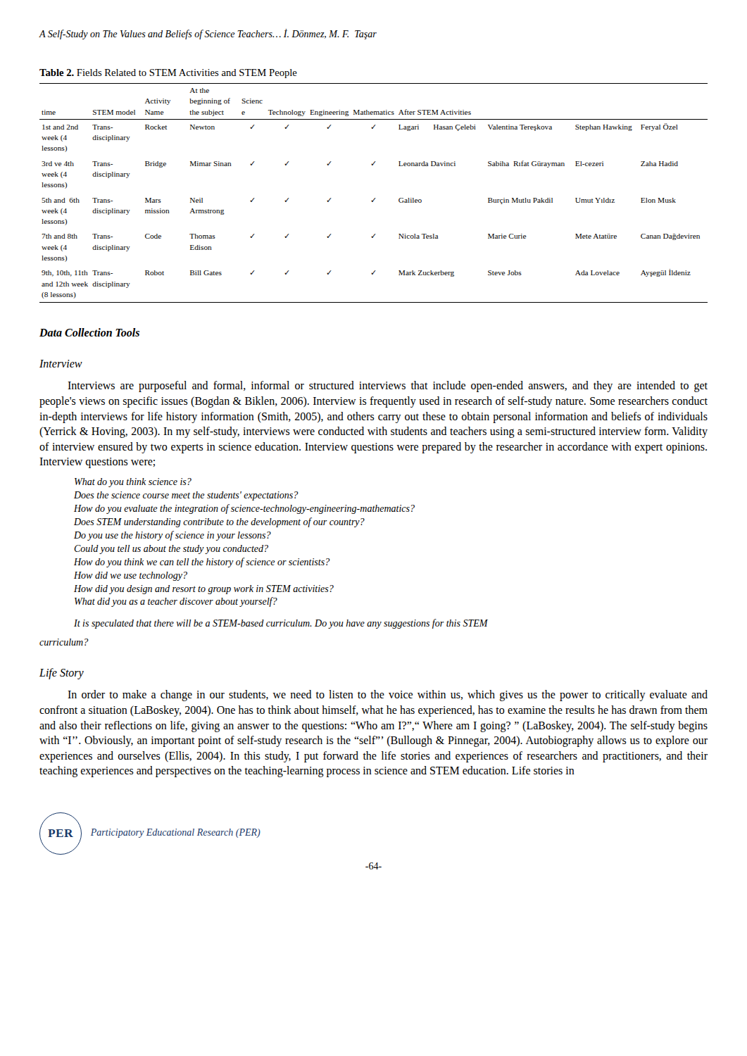A Self-Study on The Values and Beliefs of Science Teachers… İ. Dönmez, M. F. Taşar
Table 2. Fields Related to STEM Activities and STEM People
| time | STEM model | Activity Name | At the beginning of the subject | Scienc e | Technology | Engineering | Mathematics | After STEM Activities |
| --- | --- | --- | --- | --- | --- | --- | --- | --- |
| 1st and 2nd week (4 lessons) | Trans-disciplinary | Rocket | Newton | ✓ | ✓ | ✓ | ✓ | Lagari Hasan Çelebi | Valentina Tereşkova | Stephan Hawking | Feryal Özel |
| 3rd ve 4th week (4 lessons) | Trans-disciplinary | Bridge | Mimar Sinan | ✓ | ✓ | ✓ | ✓ | Leonarda Davinci | Sabiha Rıfat Gürayman | El-cezeri | Zaha Hadid |
| 5th and 6th week (4 lessons) | Trans-disciplinary | Mars mission | Neil Armstrong | ✓ | ✓ | ✓ | ✓ | Galileo | Burçin Mutlu Pakdil | Umut Yıldız | Elon Musk |
| 7th and 8th week (4 lessons) | Trans-disciplinary | Code | Thomas Edison | ✓ | ✓ | ✓ | ✓ | Nicola Tesla | Marie Curie | Mete Atatüre | Canan Dağdeviren |
| 9th, 10th, 11th and 12th week (8 lessons) | Trans-disciplinary | Robot | Bill Gates | ✓ | ✓ | ✓ | ✓ | Mark Zuckerberg | Steve Jobs | Ada Lovelace | Ayşegül İldeniz |
Data Collection Tools
Interview
Interviews are purposeful and formal, informal or structured interviews that include open-ended answers, and they are intended to get people's views on specific issues (Bogdan & Biklen, 2006). Interview is frequently used in research of self-study nature. Some researchers conduct in-depth interviews for life history information (Smith, 2005), and others carry out these to obtain personal information and beliefs of individuals (Yerrick & Hoving, 2003). In my self-study, interviews were conducted with students and teachers using a semi-structured interview form. Validity of interview ensured by two experts in science education. Interview questions were prepared by the researcher in accordance with expert opinions. Interview questions were;
What do you think science is?
Does the science course meet the students' expectations?
How do you evaluate the integration of science-technology-engineering-mathematics?
Does STEM understanding contribute to the development of our country?
Do you use the history of science in your lessons?
Could you tell us about the study you conducted?
How do you think we can tell the history of science or scientists?
How did we use technology?
How did you design and resort to group work in STEM activities?
What did you as a teacher discover about yourself?
It is speculated that there will be a STEM-based curriculum. Do you have any suggestions for this STEM
curriculum?
Life Story
In order to make a change in our students, we need to listen to the voice within us, which gives us the power to critically evaluate and confront a situation (LaBoskey, 2004). One has to think about himself, what he has experienced, has to examine the results he has drawn from them and also their reflections on life, giving an answer to the questions: “Who am I?”,“ Where am I going? ” (LaBoskey, 2004). The self-study begins with “I’’. Obviously, an important point of self-study research is the “self”’ (Bullough & Pinnegar, 2004). Autobiography allows us to explore our experiences and ourselves (Ellis, 2004). In this study, I put forward the life stories and experiences of researchers and practitioners, and their teaching experiences and perspectives on the teaching-learning process in science and STEM education. Life stories in
PER
Participatory Educational Research (PER)
-64-